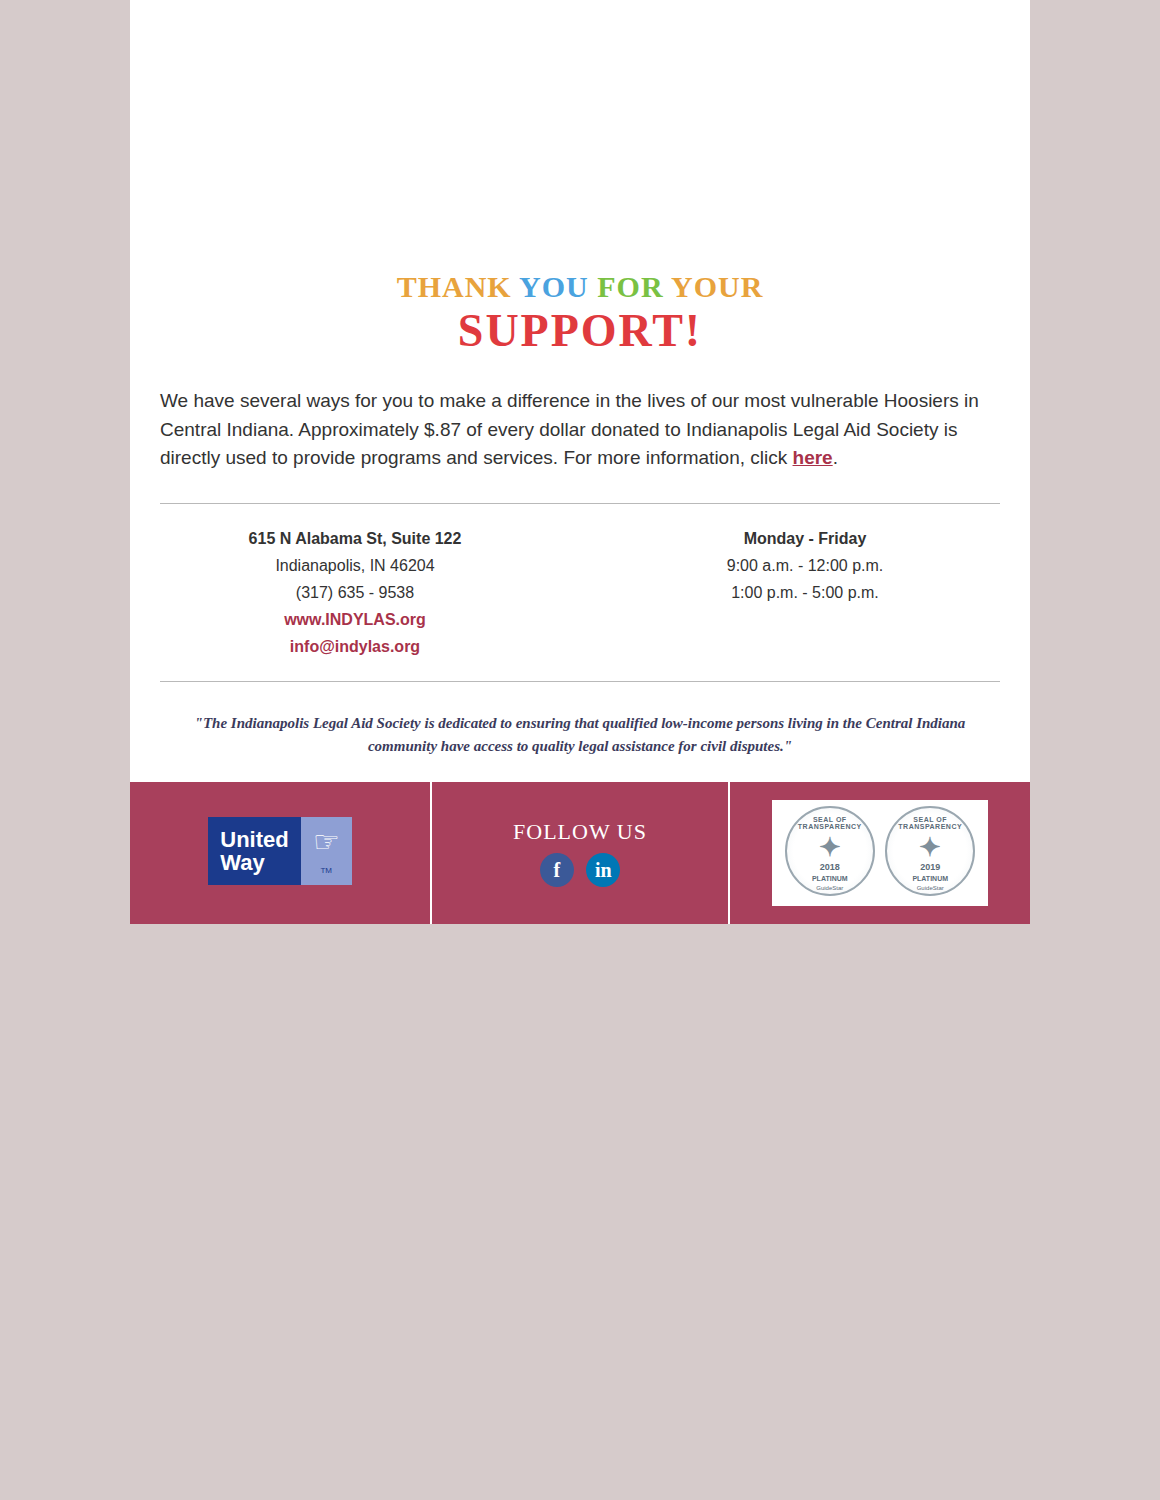THANK YOU FOR YOUR
SUPPORT!
We have several ways for you to make a difference in the lives of our most vulnerable Hoosiers in Central Indiana. Approximately $.87 of every dollar donated to Indianapolis Legal Aid Society is directly used to provide programs and services. For more information, click here.
| 615 N Alabama St, Suite 122 Indianapolis, IN 46204 (317) 635 - 9538 www.INDYLAS.org info@indylas.org | Monday - Friday 9:00 a.m. - 12:00 p.m. 1:00 p.m. - 5:00 p.m. |
"The Indianapolis Legal Aid Society is dedicated to ensuring that qualified low-income persons living in the Central Indiana community have access to quality legal assistance for civil disputes."
United
Way
☞
TM
FOLLOW US
f in
SEAL OF TRANSPARENCY
✦
2018
PLATINUM
GuideStar
SEAL OF TRANSPARENCY
✦
2019
PLATINUM
GuideStar